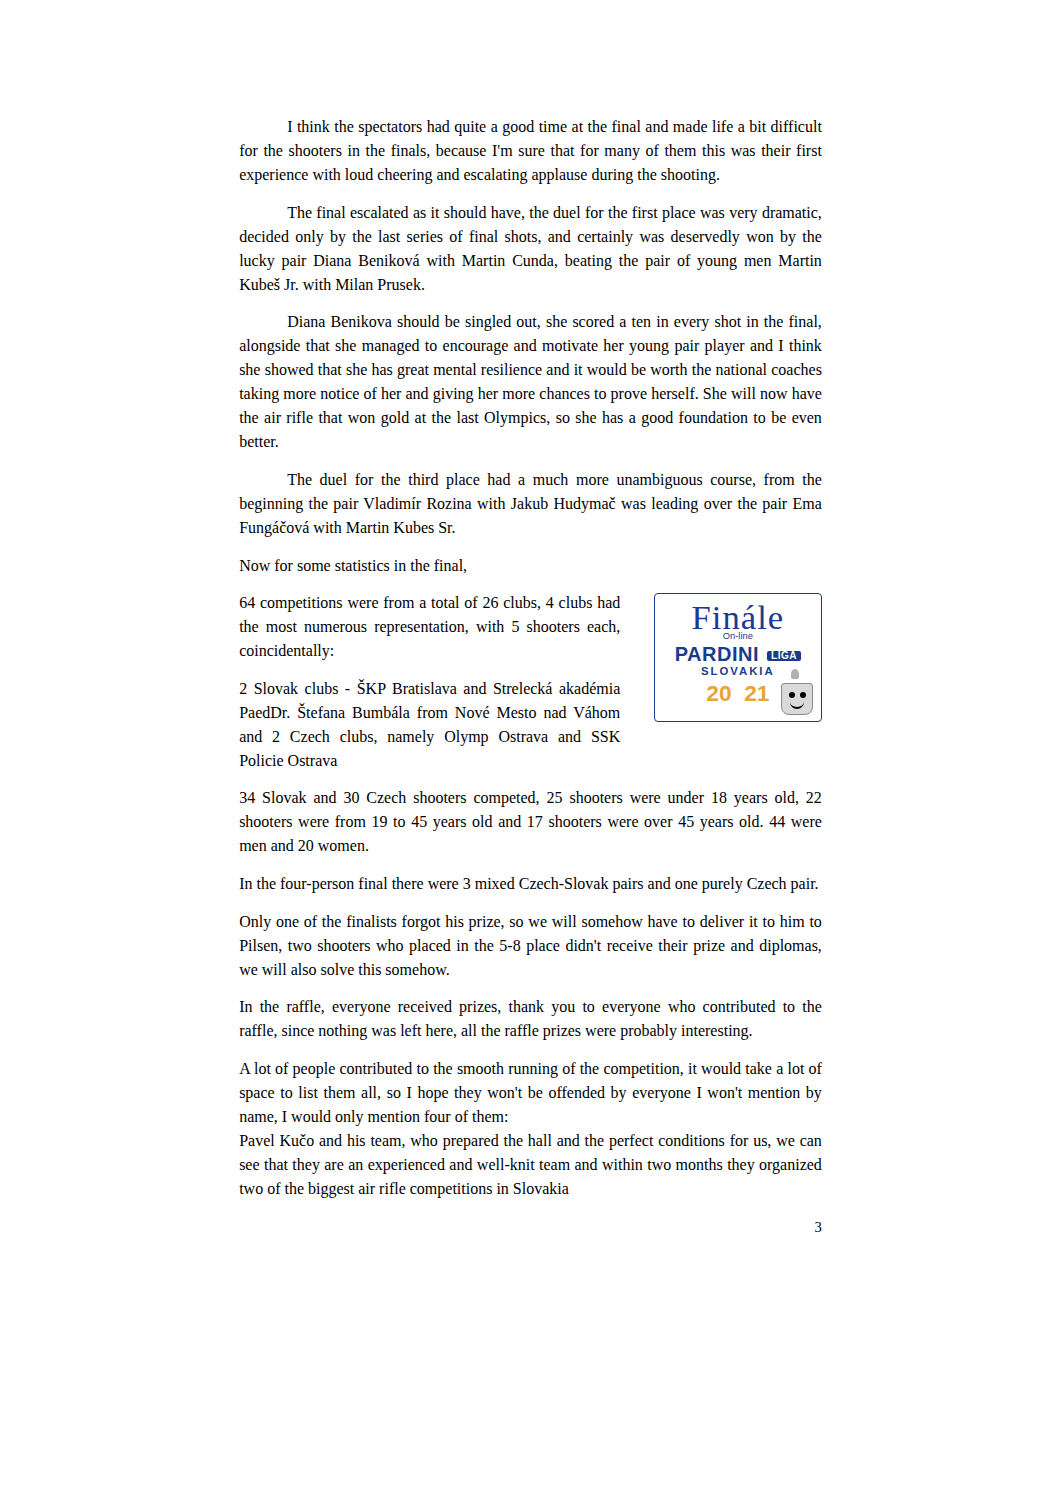I think the spectators had quite a good time at the final and made life a bit difficult for the shooters in the finals, because I'm sure that for many of them this was their first experience with loud cheering and escalating applause during the shooting.
The final escalated as it should have, the duel for the first place was very dramatic, decided only by the last series of final shots, and certainly was deservedly won by the lucky pair Diana Beniková with Martin Cunda, beating the pair of young men Martin Kubeš Jr. with Milan Prusek.
Diana Benikova should be singled out, she scored a ten in every shot in the final, alongside that she managed to encourage and motivate her young pair player and I think she showed that she has great mental resilience and it would be worth the national coaches taking more notice of her and giving her more chances to prove herself. She will now have the air rifle that won gold at the last Olympics, so she has a good foundation to be even better.
The duel for the third place had a much more unambiguous course, from the beginning the pair Vladimír Rozina with Jakub Hudymač was leading over the pair Ema Fungáčová with Martin Kubes Sr.
Now for some statistics in the final,
Finále
On-line
PARDINI LIGA
SLOVAKIA
20 21
64 competitions were from a total of 26 clubs, 4 clubs had the most numerous representation, with 5 shooters each, coincidentally:
2 Slovak clubs - ŠKP Bratislava and Strelecká akadémia PaedDr. Štefana Bumbála from Nové Mesto nad Váhom and 2 Czech clubs, namely Olymp Ostrava and SSK Policie Ostrava
34 Slovak and 30 Czech shooters competed, 25 shooters were under 18 years old, 22 shooters were from 19 to 45 years old and 17 shooters were over 45 years old. 44 were men and 20 women.
In the four-person final there were 3 mixed Czech-Slovak pairs and one purely Czech pair.
Only one of the finalists forgot his prize, so we will somehow have to deliver it to him to Pilsen, two shooters who placed in the 5-8 place didn't receive their prize and diplomas, we will also solve this somehow.
In the raffle, everyone received prizes, thank you to everyone who contributed to the raffle, since nothing was left here, all the raffle prizes were probably interesting.
A lot of people contributed to the smooth running of the competition, it would take a lot of space to list them all, so I hope they won't be offended by everyone I won't mention by name, I would only mention four of them:
Pavel Kučo and his team, who prepared the hall and the perfect conditions for us, we can see that they are an experienced and well-knit team and within two months they organized two of the biggest air rifle competitions in Slovakia
3